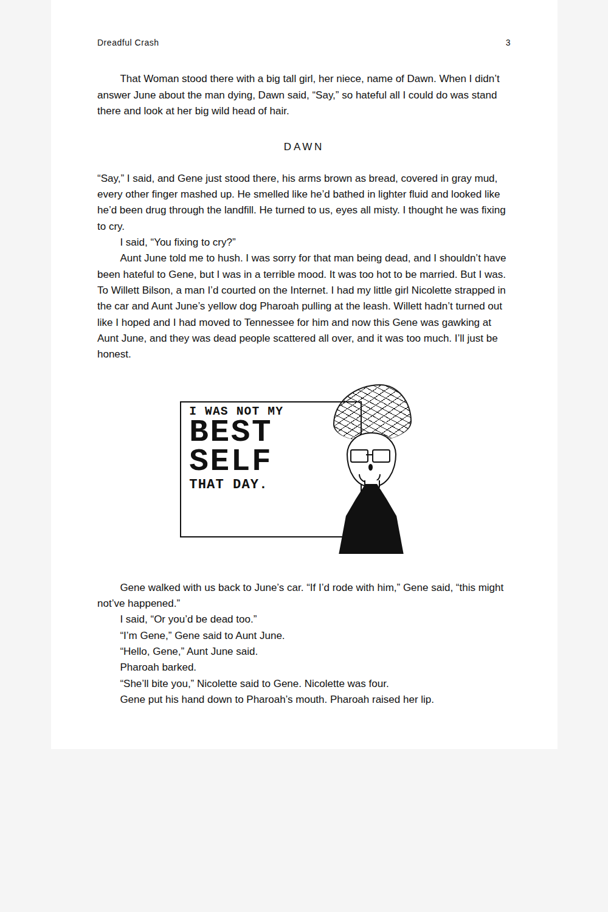Dreadful Crash 3
That Woman stood there with a big tall girl, her niece, name of Dawn. When I didn’t answer June about the man dying, Dawn said, “Say,” so hateful all I could do was stand there and look at her big wild head of hair.
Dawn
“Say,” I said, and Gene just stood there, his arms brown as bread, covered in gray mud, every other finger mashed up. He smelled like he’d bathed in lighter fluid and looked like he’d been drug through the landfill. He turned to us, eyes all misty. I thought he was fixing to cry.
I said, “You fixing to cry?”
Aunt June told me to hush. I was sorry for that man being dead, and I shouldn’t have been hateful to Gene, but I was in a terrible mood. It was too hot to be married. But I was. To Willett Bilson, a man I’d courted on the Internet. I had my little girl Nicolette strapped in the car and Aunt June’s yellow dog Pharoah pulling at the leash. Willett hadn’t turned out like I hoped and I had moved to Tennessee for him and now this Gene was gawking at Aunt June, and they was dead people scattered all over, and it was too much. I’ll just be honest.
I was not my
Best Self
that day.
Gene walked with us back to June’s car. “If I’d rode with him,” Gene said, “this might not’ve happened.”
I said, “Or you’d be dead too.”
“I’m Gene,” Gene said to Aunt June.
“Hello, Gene,” Aunt June said.
Pharoah barked.
“She’ll bite you,” Nicolette said to Gene. Nicolette was four.
Gene put his hand down to Pharoah’s mouth. Pharoah raised her lip.